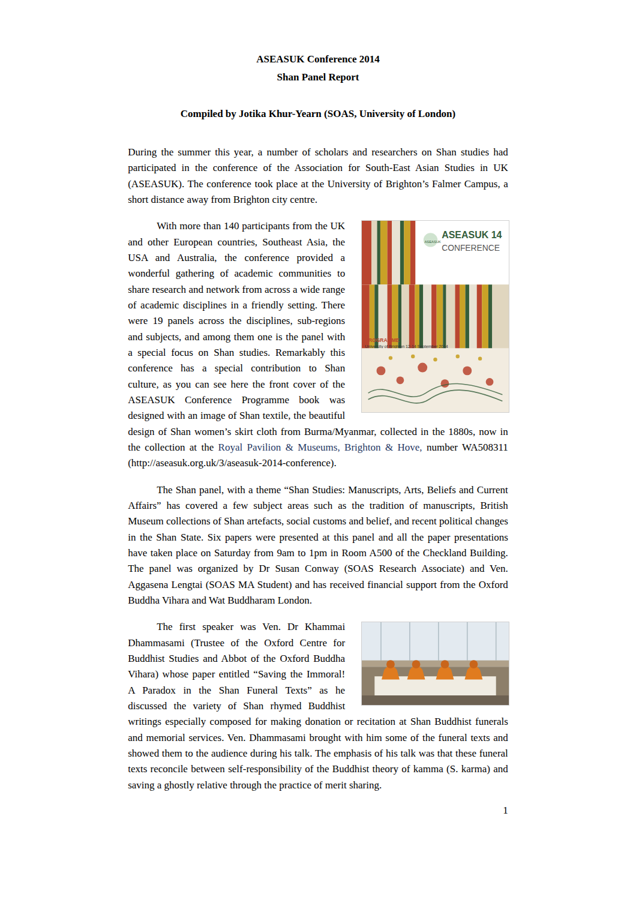ASEASUK Conference 2014
Shan Panel Report
Compiled by Jotika Khur-Yearn (SOAS, University of London)
During the summer this year, a number of scholars and researchers on Shan studies had participated in the conference of the Association for South-East Asian Studies in UK (ASEASUK). The conference took place at the University of Brighton’s Falmer Campus, a short distance away from Brighton city centre.
With more than 140 participants from the UK and other European countries, Southeast Asia, the USA and Australia, the conference provided a wonderful gathering of academic communities to share research and network from across a wide range of academic disciplines in a friendly setting. There were 19 panels across the disciplines, sub-regions and subjects, and among them one is the panel with a special focus on Shan studies. Remarkably this conference has a special contribution to Shan culture, as you can see here the front cover of the ASEASUK Conference Programme book was designed with an image of Shan textile, the beautiful design of Shan women’s skirt cloth from Burma/Myanmar, collected in the 1880s, now in the collection at the Royal Pavilion & Museums, Brighton & Hove, number WA508311 (http://aseasuk.org.uk/3/aseasuk-2014-conference).
The Shan panel, with a theme “Shan Studies: Manuscripts, Arts, Beliefs and Current Affairs” has covered a few subject areas such as the tradition of manuscripts, British Museum collections of Shan artefacts, social customs and belief, and recent political changes in the Shan State. Six papers were presented at this panel and all the paper presentations have taken place on Saturday from 9am to 1pm in Room A500 of the Checkland Building. The panel was organized by Dr Susan Conway (SOAS Research Associate) and Ven. Aggasena Lengtai (SOAS MA Student) and has received financial support from the Oxford Buddha Vihara and Wat Buddharam London.
The first speaker was Ven. Dr Khammai Dhammasami (Trustee of the Oxford Centre for Buddhist Studies and Abbot of the Oxford Buddha Vihara) whose paper entitled “Saving the Immoral! A Paradox in the Shan Funeral Texts” as he discussed the variety of Shan rhymed Buddhist writings especially composed for making donation or recitation at Shan Buddhist funerals and memorial services. Ven. Dhammasami brought with him some of the funeral texts and showed them to the audience during his talk. The emphasis of his talk was that these funeral texts reconcile between self-responsibility of the Buddhist theory of kamma (S. karma) and saving a ghostly relative through the practice of merit sharing.
1